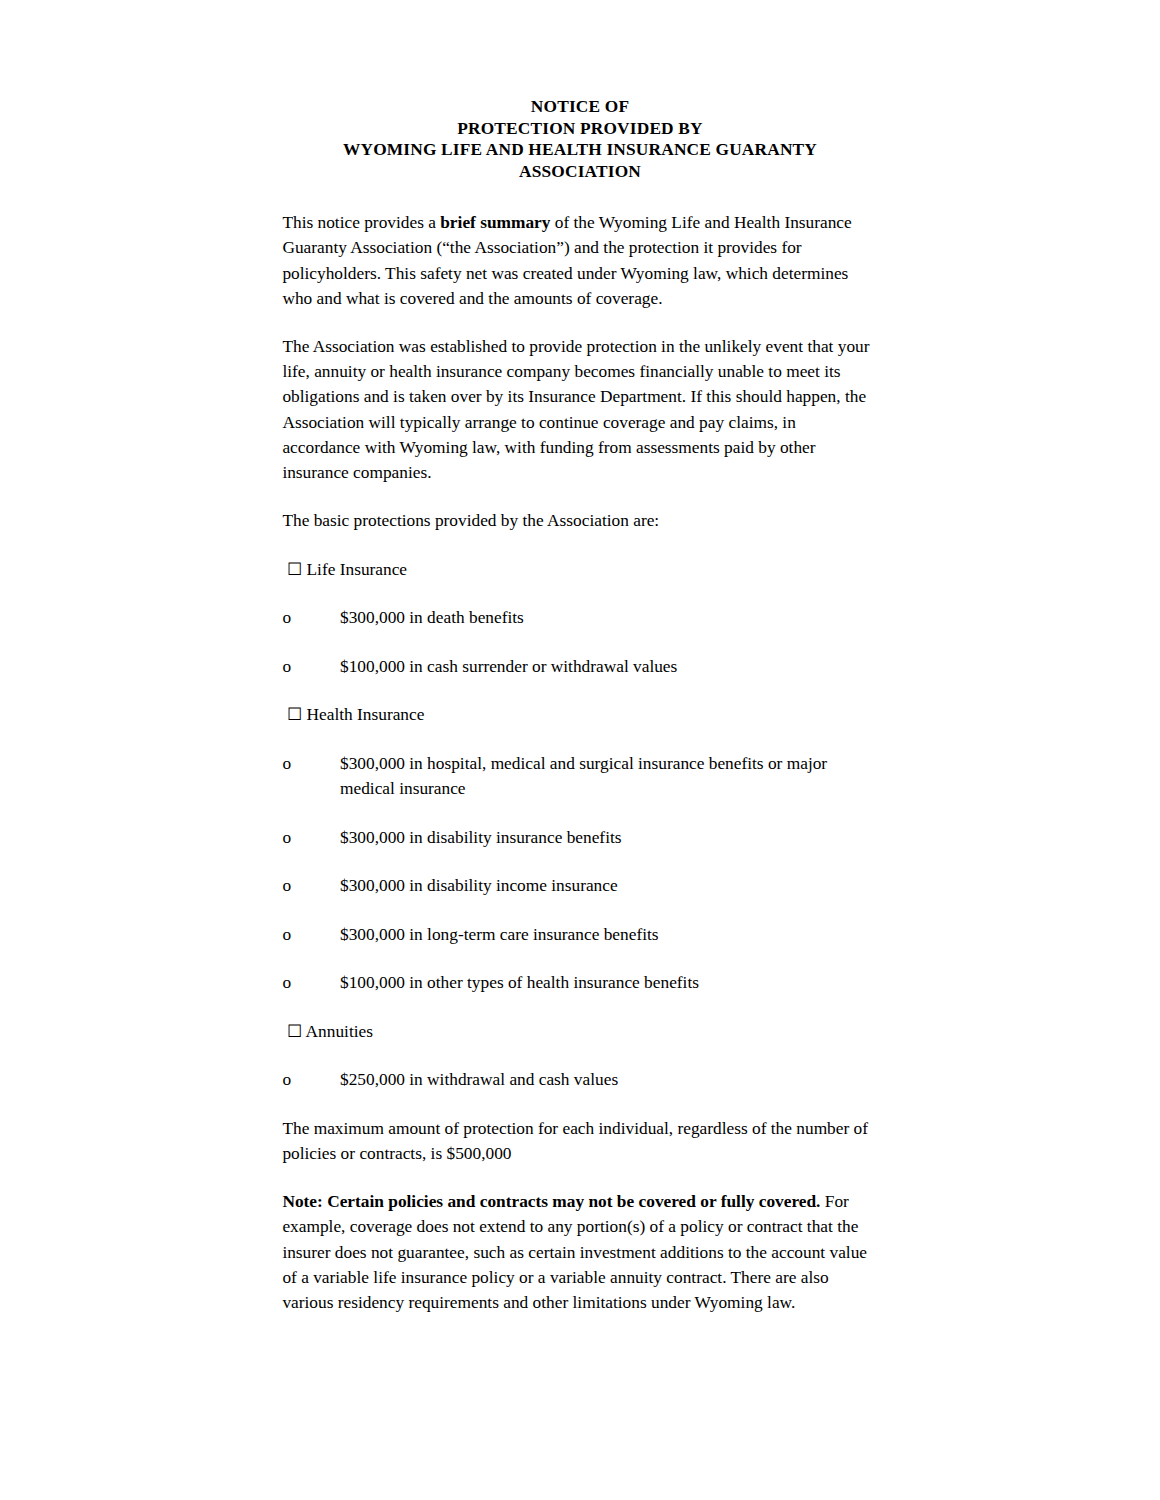NOTICE OF PROTECTION PROVIDED BY WYOMING LIFE AND HEALTH INSURANCE GUARANTY ASSOCIATION
This notice provides a brief summary of the Wyoming Life and Health Insurance Guaranty Association (“the Association”) and the protection it provides for policyholders. This safety net was created under Wyoming law, which determines who and what is covered and the amounts of coverage.
The Association was established to provide protection in the unlikely event that your life, annuity or health insurance company becomes financially unable to meet its obligations and is taken over by its Insurance Department. If this should happen, the Association will typically arrange to continue coverage and pay claims, in accordance with Wyoming law, with funding from assessments paid by other insurance companies.
The basic protections provided by the Association are:
☐ Life Insurance
o$300,000 in death benefits
o$100,000 in cash surrender or withdrawal values
☐ Health Insurance
o$300,000 in hospital, medical and surgical insurance benefits or major medical insurance
o$300,000 in disability insurance benefits
o$300,000 in disability income insurance
o$300,000 in long-term care insurance benefits
o$100,000 in other types of health insurance benefits
☐ Annuities
o$250,000 in withdrawal and cash values
The maximum amount of protection for each individual, regardless of the number of policies or contracts, is $500,000
Note: Certain policies and contracts may not be covered or fully covered. For example, coverage does not extend to any portion(s) of a policy or contract that the insurer does not guarantee, such as certain investment additions to the account value of a variable life insurance policy or a variable annuity contract. There are also various residency requirements and other limitations under Wyoming law.